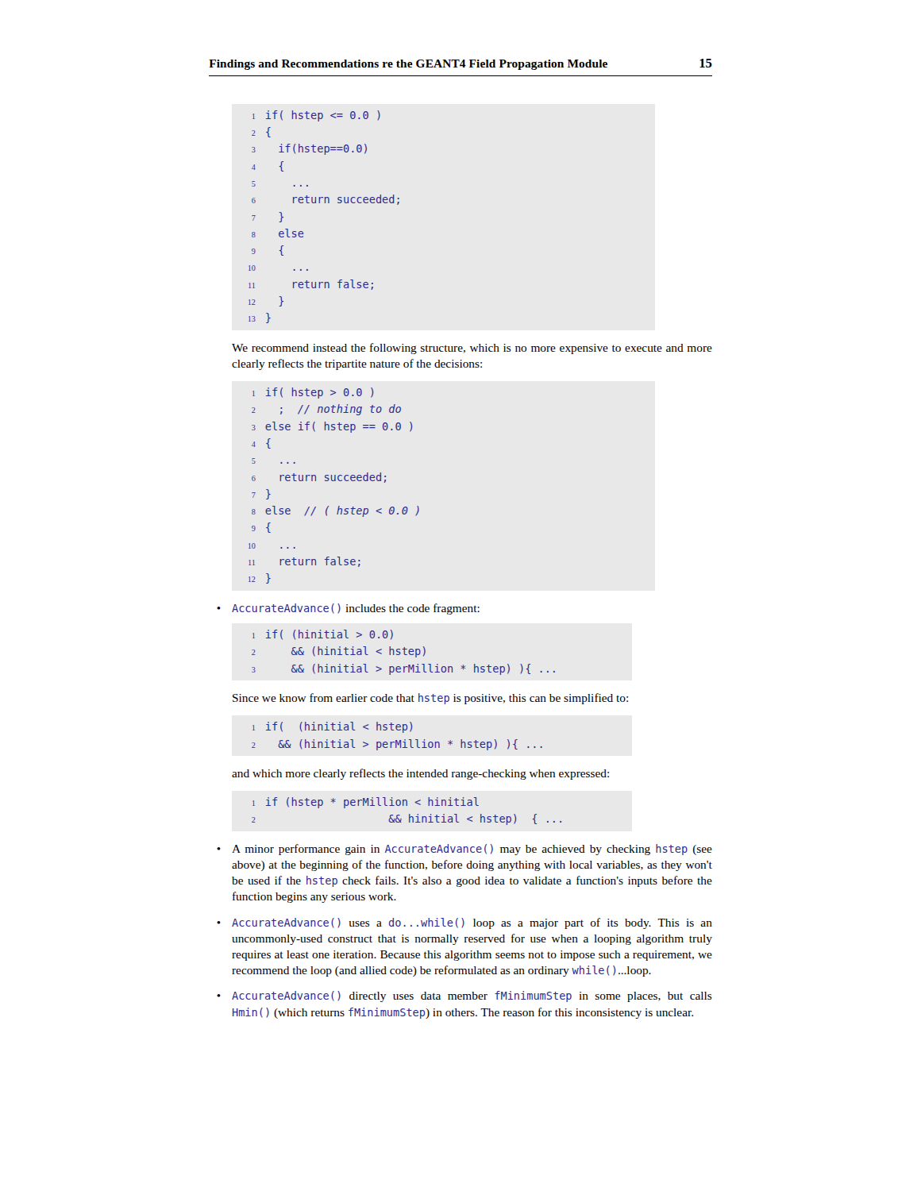Findings and Recommendations re the GEANT4 Field Propagation Module 15
| 1 | if( hstep <= 0.0 ) |
| 2 | { |
| 3 | if(hstep==0.0) |
| 4 | { |
| 5 | ... |
| 6 | return succeeded; |
| 7 | } |
| 8 | else |
| 9 | { |
| 10 | ... |
| 11 | return false; |
| 12 | } |
| 13 | } |
We recommend instead the following structure, which is no more expensive to execute and more clearly reflects the tripartite nature of the decisions:
| 1 | if( hstep > 0.0 ) |
| 2 | ; // nothing to do |
| 3 | else if( hstep == 0.0 ) |
| 4 | { |
| 5 | ... |
| 6 | return succeeded; |
| 7 | } |
| 8 | else // ( hstep < 0.0 ) |
| 9 | { |
| 10 | ... |
| 11 | return false; |
| 12 | } |
AccurateAdvance() includes the code fragment:
| 1 | if( (hinitial > 0.0) |
| 2 | && (hinitial < hstep) |
| 3 | && (hinitial > perMillion * hstep) ){ ... |
Since we know from earlier code that hstep is positive, this can be simplified to:
| 1 | if( (hinitial < hstep) |
| 2 | && (hinitial > perMillion * hstep) ){ ... |
and which more clearly reflects the intended range-checking when expressed:
| 1 | if (hstep * perMillion < hinitial |
| 2 | && hinitial < hstep) { ... |
A minor performance gain in AccurateAdvance() may be achieved by checking hstep (see above) at the beginning of the function, before doing anything with local variables, as they won't be used if the hstep check fails. It's also a good idea to validate a function's inputs before the function begins any serious work.
AccurateAdvance() uses a do...while() loop as a major part of its body. This is an uncommonly-used construct that is normally reserved for use when a looping algorithm truly requires at least one iteration. Because this algorithm seems not to impose such a requirement, we recommend the loop (and allied code) be reformulated as an ordinary while()...loop.
AccurateAdvance() directly uses data member fMinimumStep in some places, but calls Hmin() (which returns fMinimumStep) in others. The reason for this inconsistency is unclear.